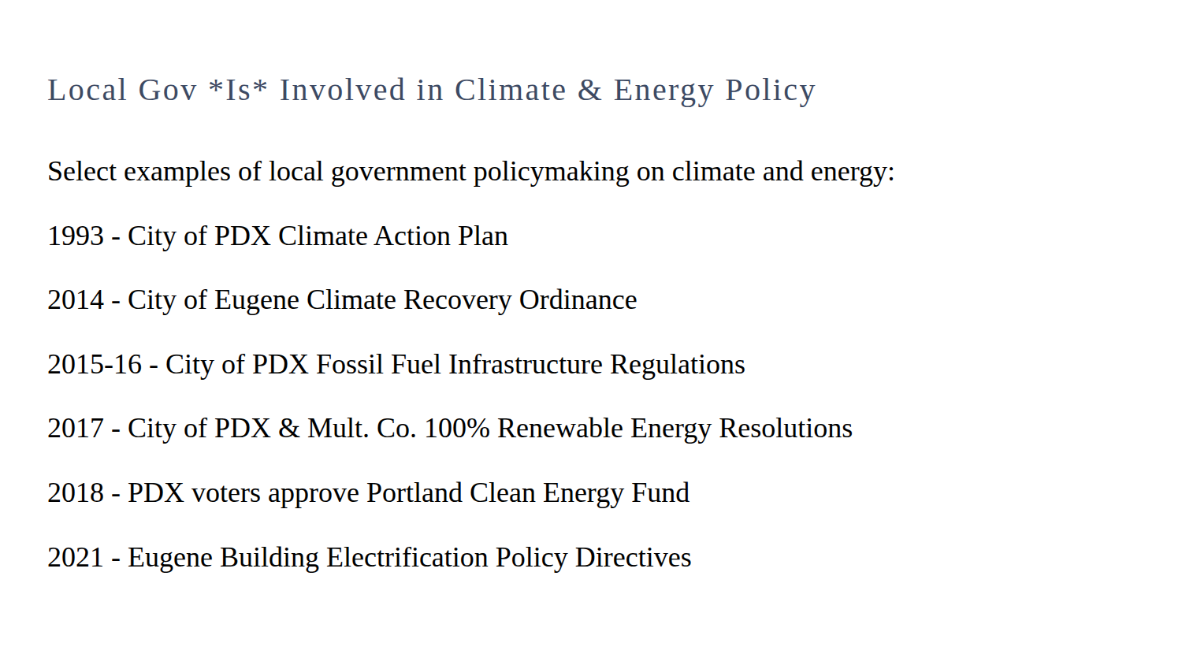Local Gov *Is* Involved in Climate & Energy Policy
Select examples of local government policymaking on climate and energy:
1993 - City of PDX Climate Action Plan
2014 - City of Eugene Climate Recovery Ordinance
2015-16 - City of PDX Fossil Fuel Infrastructure Regulations
2017 - City of PDX & Mult. Co. 100% Renewable Energy Resolutions
2018 - PDX voters approve Portland Clean Energy Fund
2021 - Eugene Building Electrification Policy Directives